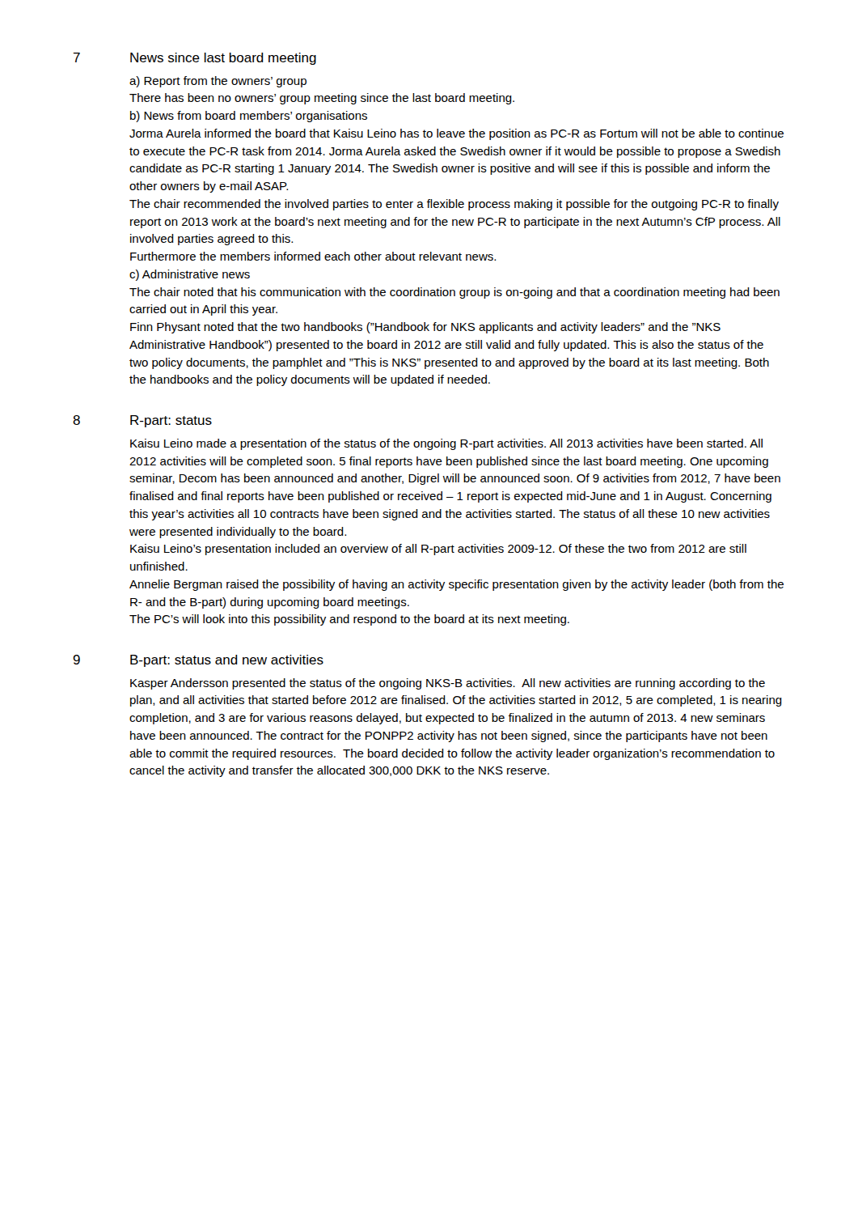7 News since last board meeting
a) Report from the owners’ group
There has been no owners’ group meeting since the last board meeting.
b) News from board members’ organisations
Jorma Aurela informed the board that Kaisu Leino has to leave the position as PC-R as Fortum will not be able to continue to execute the PC-R task from 2014. Jorma Aurela asked the Swedish owner if it would be possible to propose a Swedish candidate as PC-R starting 1 January 2014. The Swedish owner is positive and will see if this is possible and inform the other owners by e-mail ASAP.
The chair recommended the involved parties to enter a flexible process making it possible for the outgoing PC-R to finally report on 2013 work at the board’s next meeting and for the new PC-R to participate in the next Autumn’s CfP process. All involved parties agreed to this.
Furthermore the members informed each other about relevant news.
c) Administrative news
The chair noted that his communication with the coordination group is on-going and that a coordination meeting had been carried out in April this year.
Finn Physant noted that the two handbooks (”Handbook for NKS applicants and activity leaders” and the ”NKS Administrative Handbook”) presented to the board in 2012 are still valid and fully updated. This is also the status of the two policy documents, the pamphlet and ”This is NKS” presented to and approved by the board at its last meeting. Both the handbooks and the policy documents will be updated if needed.
8 R-part: status
Kaisu Leino made a presentation of the status of the ongoing R-part activities. All 2013 activities have been started. All 2012 activities will be completed soon. 5 final reports have been published since the last board meeting. One upcoming seminar, Decom has been announced and another, Digrel will be announced soon. Of 9 activities from 2012, 7 have been finalised and final reports have been published or received – 1 report is expected mid-June and 1 in August. Concerning this year’s activities all 10 contracts have been signed and the activities started. The status of all these 10 new activities were presented individually to the board.
Kaisu Leino’s presentation included an overview of all R-part activities 2009-12. Of these the two from 2012 are still unfinished.
Annelie Bergman raised the possibility of having an activity specific presentation given by the activity leader (both from the R- and the B-part) during upcoming board meetings.
The PC’s will look into this possibility and respond to the board at its next meeting.
9 B-part: status and new activities
Kasper Andersson presented the status of the ongoing NKS-B activities. All new activities are running according to the plan, and all activities that started before 2012 are finalised. Of the activities started in 2012, 5 are completed, 1 is nearing completion, and 3 are for various reasons delayed, but expected to be finalized in the autumn of 2013. 4 new seminars have been announced. The contract for the PONPP2 activity has not been signed, since the participants have not been able to commit the required resources. The board decided to follow the activity leader organization’s recommendation to cancel the activity and transfer the allocated 300,000 DKK to the NKS reserve.